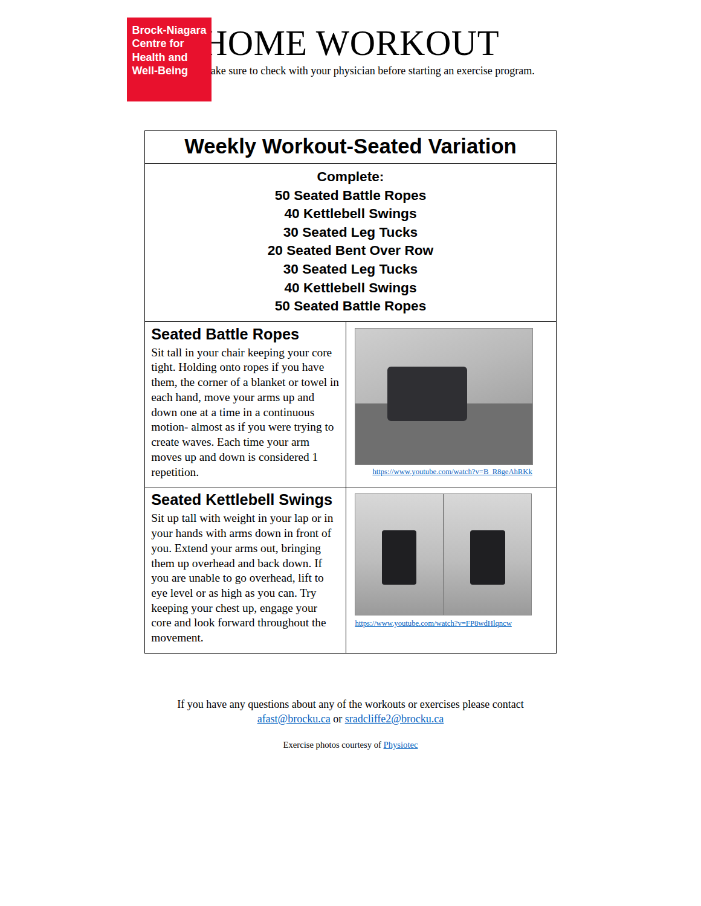Brock-Niagara
Centre for
Health and
Well-Being
HOME WORKOUT
Always make sure to check with your physician before starting an exercise program.
| Weekly Workout-Seated Variation |
| --- |
| Complete: 50 Seated Battle Ropes 40 Kettlebell Swings 30 Seated Leg Tucks 20 Seated Bent Over Row 30 Seated Leg Tucks 40 Kettlebell Swings 50 Seated Battle Ropes |
| Seated Battle Ropes Sit tall in your chair keeping your core tight. Holding onto ropes if you have them, the corner of a blanket or towel in each hand, move your arms up and down one at a time in a continuous motion- almost as if you were trying to create waves. Each time your arm moves up and down is considered 1 repetition. | https://www.youtube.com/watch?v=B_R8geAhRKk |
| Seated Kettlebell Swings Sit up tall with weight in your lap or in your hands with arms down in front of you. Extend your arms out, bringing them up overhead and back down. If you are unable to go overhead, lift to eye level or as high as you can. Try keeping your chest up, engage your core and look forward throughout the movement. | https://www.youtube.com/watch?v=FP8wdHlqncw |
If you have any questions about any of the workouts or exercises please contact
afast@brocku.ca or sradcliffe2@brocku.ca
Exercise photos courtesy of Physiotec